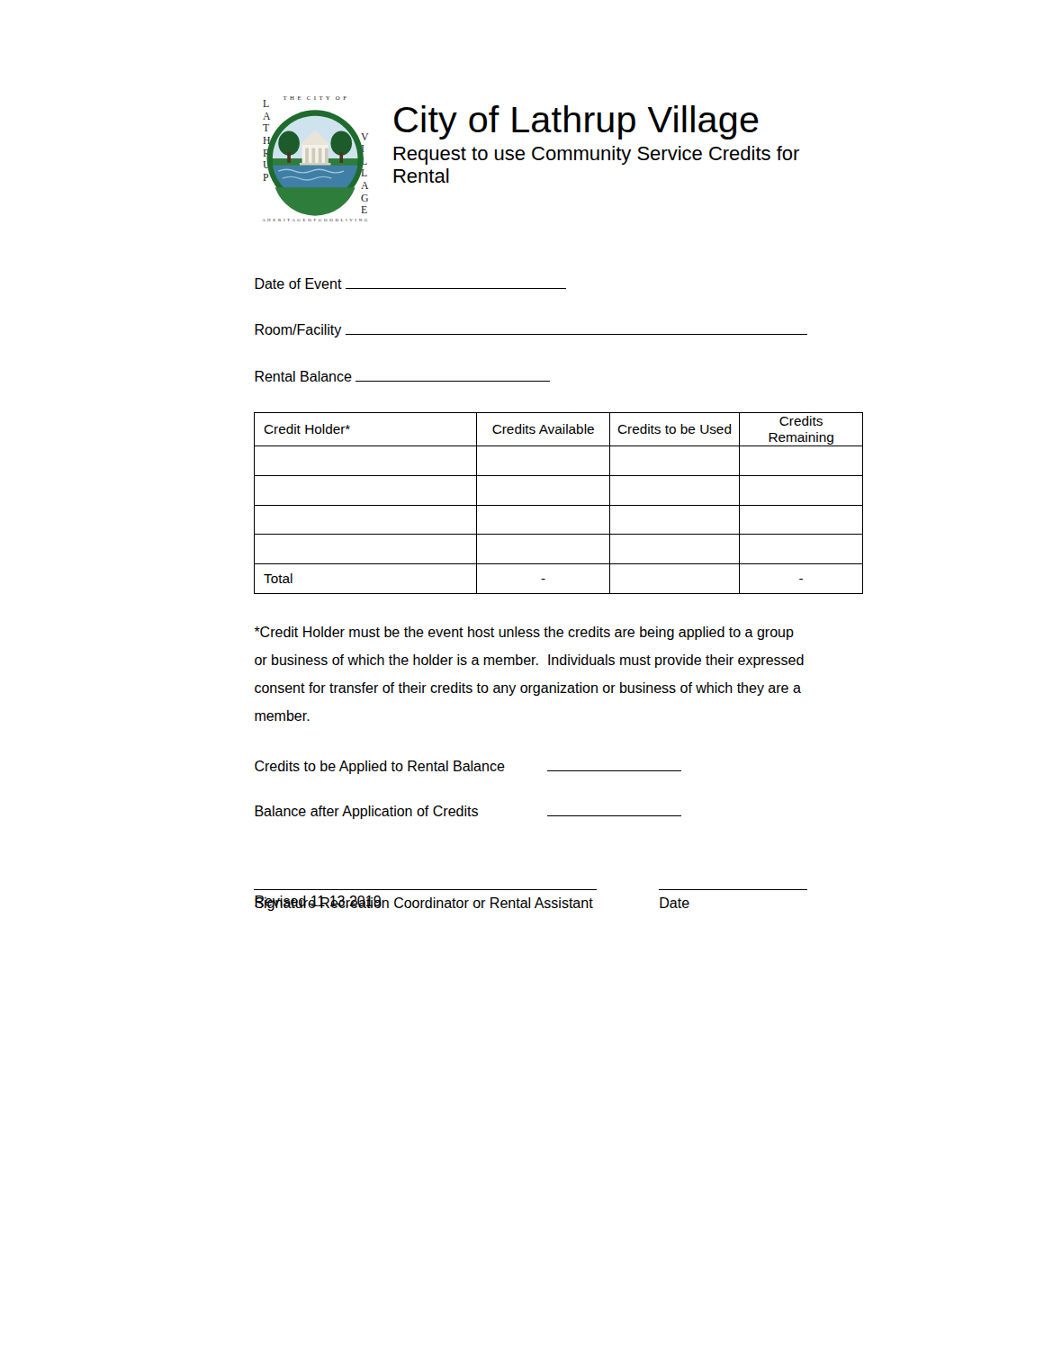T H E C I T Y O F L A T H R U P V I L L A G E A H E R I T A G E O F G O O D L I V I N G
City of Lathrup Village
Request to use Community Service Credits for Rental
Date of Event
Room/Facility
Rental Balance
| Credit Holder* | Credits Available | Credits to be Used | Credits Remaining |
| --- | --- | --- | --- |
| Total | - | | - |
*Credit Holder must be the event host unless the credits are being applied to a group or business of which the holder is a member. Individuals must provide their expressed consent for transfer of their credits to any organization or business of which they are a member.
Credits to be Applied to Rental Balance
Balance after Application of Credits
Signature Recreation Coordinator or Rental Assistant
Date
Revised 11.13.2019